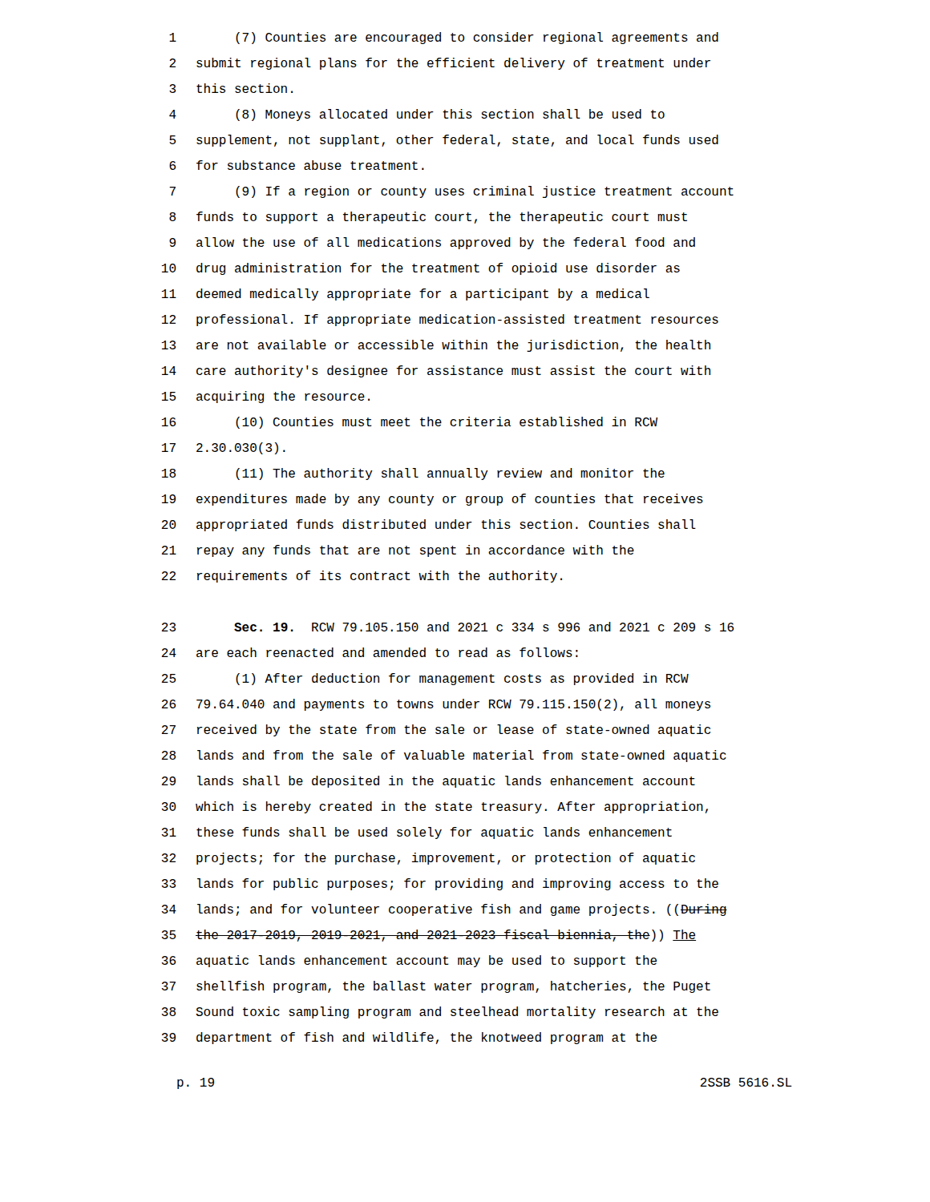1 (7) Counties are encouraged to consider regional agreements and
2 submit regional plans for the efficient delivery of treatment under
3 this section.
4 (8) Moneys allocated under this section shall be used to
5 supplement, not supplant, other federal, state, and local funds used
6 for substance abuse treatment.
7 (9) If a region or county uses criminal justice treatment account
8 funds to support a therapeutic court, the therapeutic court must
9 allow the use of all medications approved by the federal food and
10 drug administration for the treatment of opioid use disorder as
11 deemed medically appropriate for a participant by a medical
12 professional. If appropriate medication-assisted treatment resources
13 are not available or accessible within the jurisdiction, the health
14 care authority's designee for assistance must assist the court with
15 acquiring the resource.
16 (10) Counties must meet the criteria established in RCW
172.30.030(3).
18 (11) The authority shall annually review and monitor the
19 expenditures made by any county or group of counties that receives
20 appropriated funds distributed under this section. Counties shall
21 repay any funds that are not spent in accordance with the
22 requirements of its contract with the authority.
23 Sec. 19. RCW 79.105.150 and 2021 c 334 s 996 and 2021 c 209 s 16
24 are each reenacted and amended to read as follows:
25 (1) After deduction for management costs as provided in RCW
2679.64.040 and payments to towns under RCW 79.115.150(2), all moneys
27 received by the state from the sale or lease of state-owned aquatic
28 lands and from the sale of valuable material from state-owned aquatic
29 lands shall be deposited in the aquatic lands enhancement account
30 which is hereby created in the state treasury. After appropriation,
31 these funds shall be used solely for aquatic lands enhancement
32 projects; for the purchase, improvement, or protection of aquatic
33 lands for public purposes; for providing and improving access to the
34 lands; and for volunteer cooperative fish and game projects. ((During
35 the 2017-2019, 2019-2021, and 2021-2023 fiscal biennia, the)) The
36 aquatic lands enhancement account may be used to support the
37 shellfish program, the ballast water program, hatcheries, the Puget
38 Sound toxic sampling program and steelhead mortality research at the
39 department of fish and wildlife, the knotweed program at the
p. 19 2SSB 5616.SL